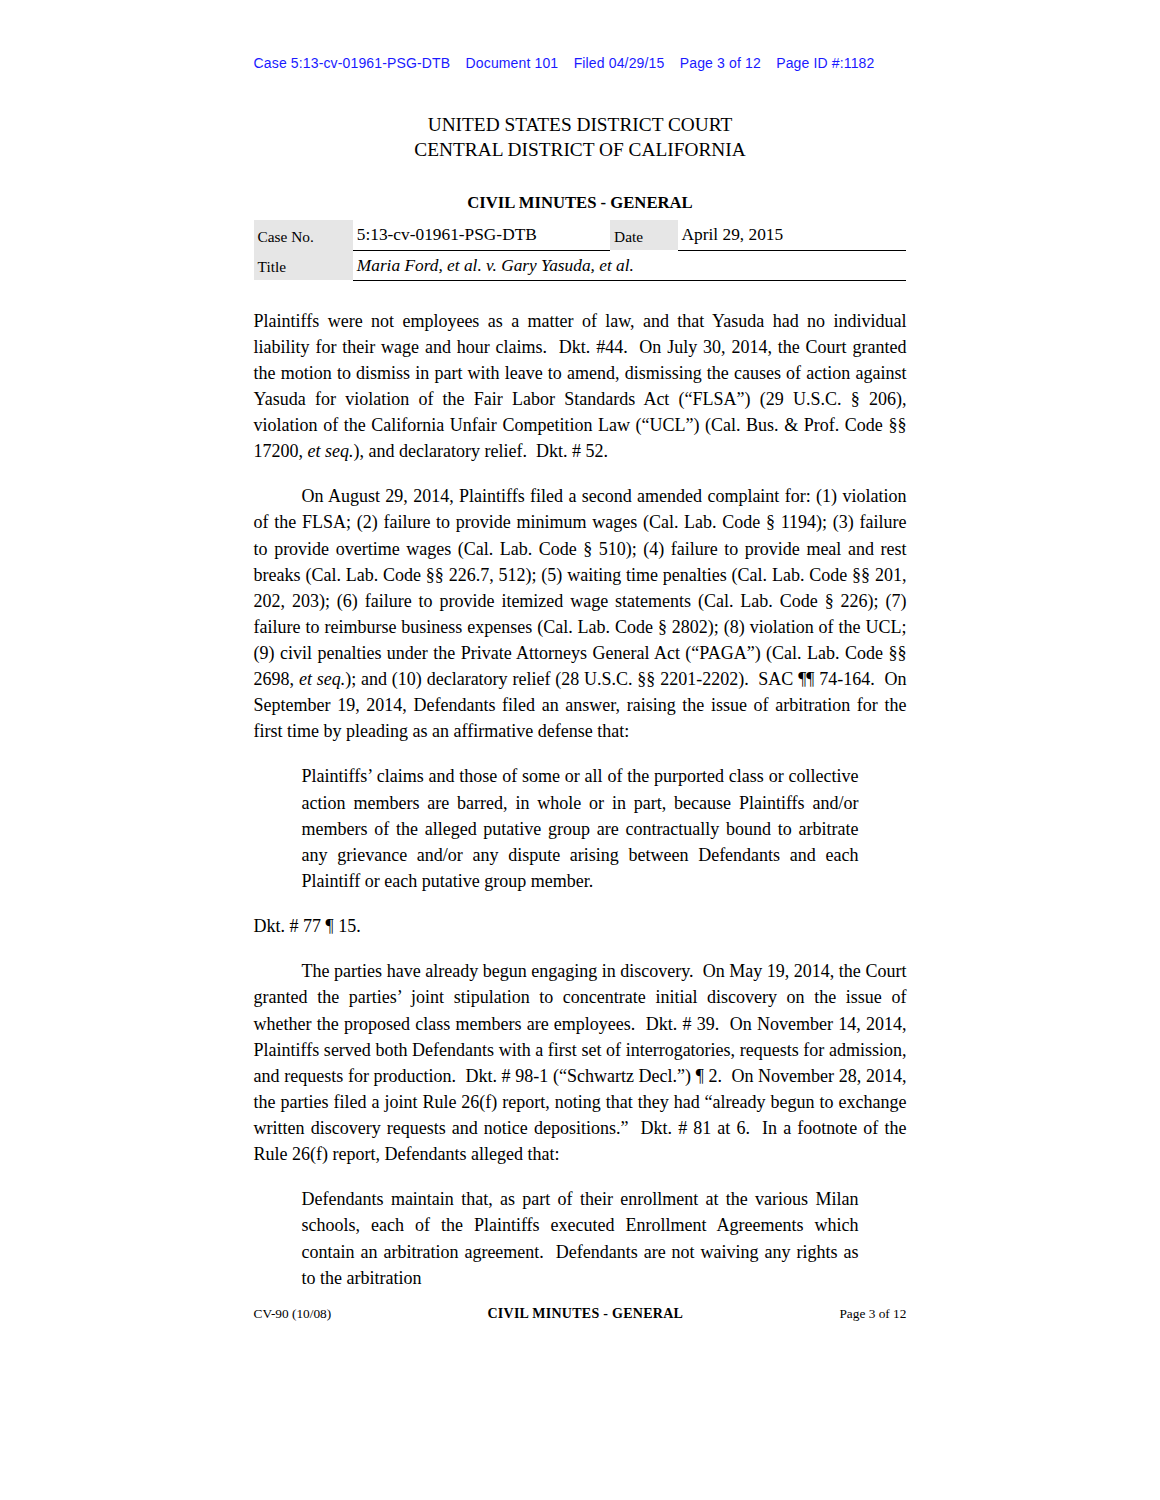Case 5:13-cv-01961-PSG-DTB Document 101 Filed 04/29/15 Page 3 of 12 Page ID #:1182
UNITED STATES DISTRICT COURT
CENTRAL DISTRICT OF CALIFORNIA
CIVIL MINUTES - GENERAL
| Case No. | 5:13-cv-01961-PSG-DTB | Date | April 29, 2015 |
| Title | Maria Ford, et al. v. Gary Yasuda, et al. |
Plaintiffs were not employees as a matter of law, and that Yasuda had no individual liability for their wage and hour claims. Dkt. #44. On July 30, 2014, the Court granted the motion to dismiss in part with leave to amend, dismissing the causes of action against Yasuda for violation of the Fair Labor Standards Act (“FLSA”) (29 U.S.C. § 206), violation of the California Unfair Competition Law (“UCL”) (Cal. Bus. & Prof. Code §§ 17200, et seq.), and declaratory relief. Dkt. # 52.
On August 29, 2014, Plaintiffs filed a second amended complaint for: (1) violation of the FLSA; (2) failure to provide minimum wages (Cal. Lab. Code § 1194); (3) failure to provide overtime wages (Cal. Lab. Code § 510); (4) failure to provide meal and rest breaks (Cal. Lab. Code §§ 226.7, 512); (5) waiting time penalties (Cal. Lab. Code §§ 201, 202, 203); (6) failure to provide itemized wage statements (Cal. Lab. Code § 226); (7) failure to reimburse business expenses (Cal. Lab. Code § 2802); (8) violation of the UCL; (9) civil penalties under the Private Attorneys General Act (“PAGA”) (Cal. Lab. Code §§ 2698, et seq.); and (10) declaratory relief (28 U.S.C. §§ 2201-2202). SAC ¶¶ 74-164. On September 19, 2014, Defendants filed an answer, raising the issue of arbitration for the first time by pleading as an affirmative defense that:
Plaintiffs’ claims and those of some or all of the purported class or collective action members are barred, in whole or in part, because Plaintiffs and/or members of the alleged putative group are contractually bound to arbitrate any grievance and/or any dispute arising between Defendants and each Plaintiff or each putative group member.
Dkt. # 77 ¶ 15.
The parties have already begun engaging in discovery. On May 19, 2014, the Court granted the parties’ joint stipulation to concentrate initial discovery on the issue of whether the proposed class members are employees. Dkt. # 39. On November 14, 2014, Plaintiffs served both Defendants with a first set of interrogatories, requests for admission, and requests for production. Dkt. # 98-1 (“Schwartz Decl.”) ¶ 2. On November 28, 2014, the parties filed a joint Rule 26(f) report, noting that they had “already begun to exchange written discovery requests and notice depositions.” Dkt. # 81 at 6. In a footnote of the Rule 26(f) report, Defendants alleged that:
Defendants maintain that, as part of their enrollment at the various Milan schools, each of the Plaintiffs executed Enrollment Agreements which contain an arbitration agreement. Defendants are not waiving any rights as to the arbitration
CV-90 (10/08)
CIVIL MINUTES - GENERAL
Page 3 of 12